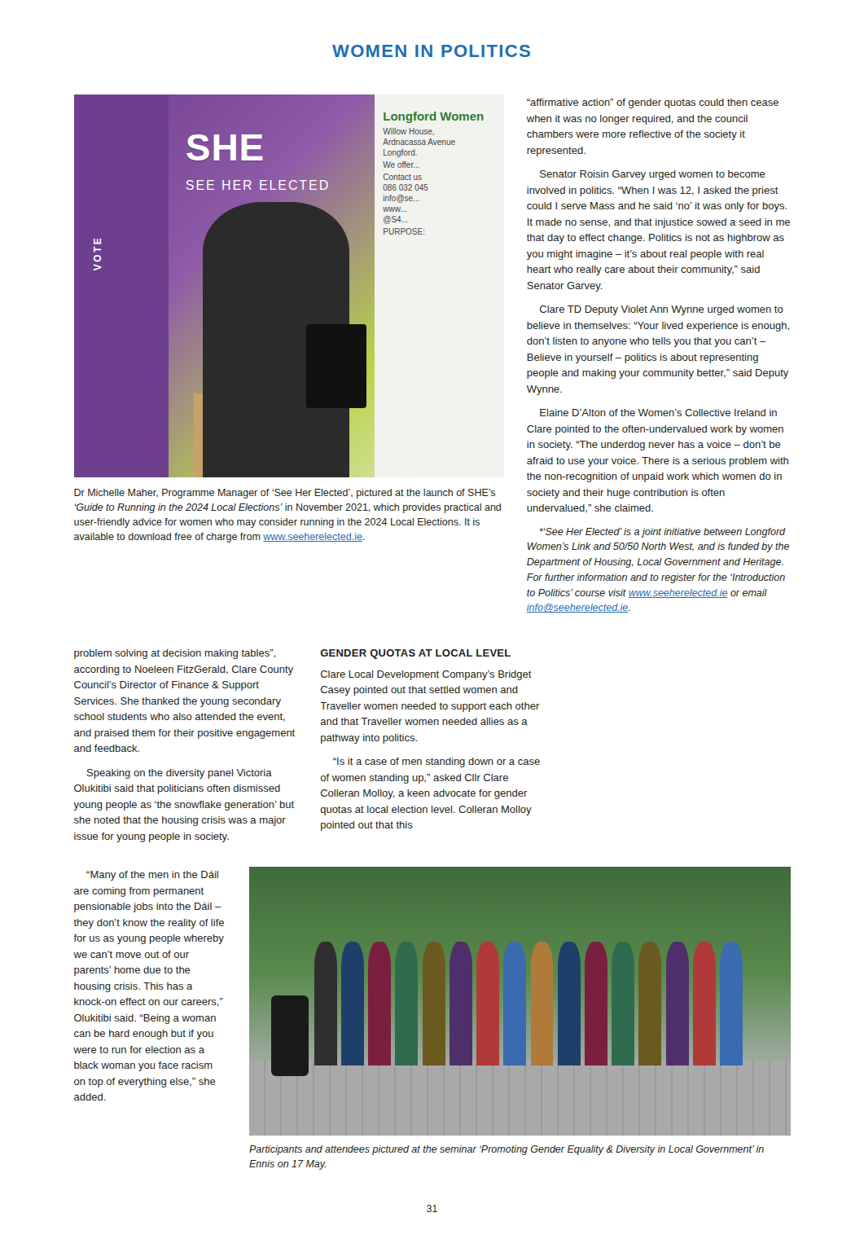Women in Politics
VOTE
SHE
SEE HER ELECTED
Longford Women
Willow House,
Ardnacassa Avenue
Longford.
We offer...
Contact us
086 032 045
info@se...
www...
@S4...
PURPOSE:
Dr Michelle Maher, Programme Manager of ‘See Her Elected’, pictured at the launch of SHE’s ‘Guide to Running in the 2024 Local Elections’ in November 2021, which provides practical and user-friendly advice for women who may consider running in the 2024 Local Elections. It is available to download free of charge from www.seeherelected.ie.
“affirmative action” of gender quotas could then cease when it was no longer required, and the council chambers were more reflective of the society it represented.
Senator Roisin Garvey urged women to become involved in politics. “When I was 12, I asked the priest could I serve Mass and he said ‘no’ it was only for boys. It made no sense, and that injustice sowed a seed in me that day to effect change. Politics is not as highbrow as you might imagine – it’s about real people with real heart who really care about their community,” said Senator Garvey.
Clare TD Deputy Violet Ann Wynne urged women to believe in themselves: “Your lived experience is enough, don’t listen to anyone who tells you that you can’t – Believe in yourself – politics is about representing people and making your community better,” said Deputy Wynne.
Elaine D’Alton of the Women’s Collective Ireland in Clare pointed to the often-undervalued work by women in society. “The underdog never has a voice – don’t be afraid to use your voice. There is a serious problem with the non-recognition of unpaid work which women do in society and their huge contribution is often undervalued,” she claimed.
*‘See Her Elected’ is a joint initiative between Longford Women’s Link and 50/50 North West, and is funded by the Department of Housing, Local Government and Heritage. For further information and to register for the ‘Introduction to Politics’ course visit www.seeherelected.ie or email info@seeherelected.ie.
problem solving at decision making tables”, according to Noeleen FitzGerald, Clare County Council’s Director of Finance & Support Services. She thanked the young secondary school students who also attended the event, and praised them for their positive engagement and feedback.
Speaking on the diversity panel Victoria Olukitibi said that politicians often dismissed young people as ‘the snowflake generation’ but she noted that the housing crisis was a major issue for young people in society.
Gender Quotas at Local Level
Clare Local Development Company’s Bridget Casey pointed out that settled women and Traveller women needed to support each other and that Traveller women needed allies as a pathway into politics.
“Is it a case of men standing down or a case of women standing up,” asked Cllr Clare Colleran Molloy, a keen advocate for gender quotas at local election level. Colleran Molloy pointed out that this
“Many of the men in the Dáil are coming from permanent pensionable jobs into the Dáil – they don’t know the reality of life for us as young people whereby we can’t move out of our parents’ home due to the housing crisis. This has a knock-on effect on our careers,” Olukitibi said. “Being a woman can be hard enough but if you were to run for election as a black woman you face racism on top of everything else,” she added.
Participants and attendees pictured at the seminar ‘Promoting Gender Equality & Diversity in Local Government’ in Ennis on 17 May.
31